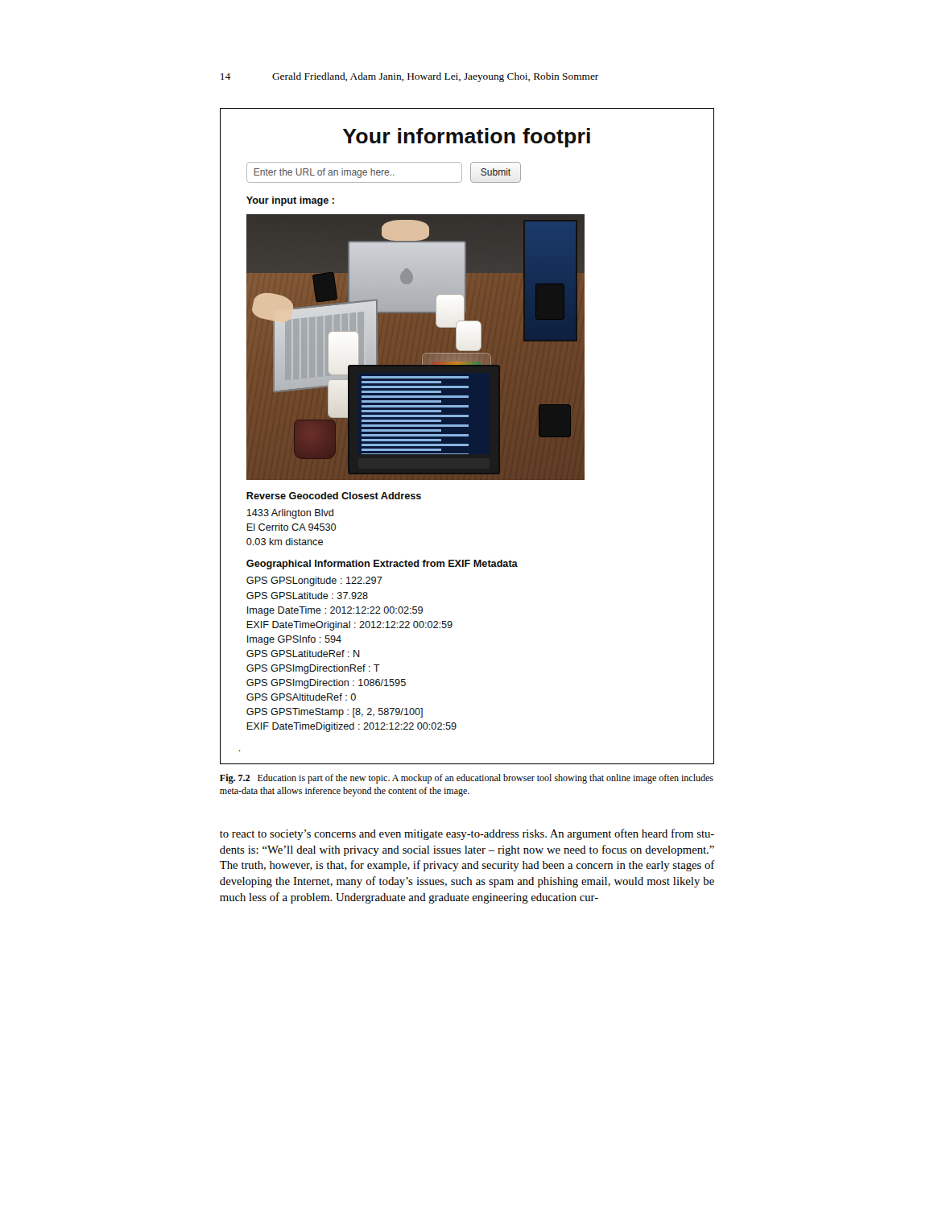14
Gerald Friedland, Adam Janin, Howard Lei, Jaeyoung Choi, Robin Sommer
Your information footpri
Submit
Your input image :
Reverse Geocoded Closest Address
1433 Arlington Blvd
El Cerrito CA 94530
0.03 km distance
Geographical Information Extracted from EXIF Metadata
GPS GPSLongitude : 122.297
GPS GPSLatitude : 37.928
Image DateTime : 2012:12:22 00:02:59
EXIF DateTimeOriginal : 2012:12:22 00:02:59
Image GPSInfo : 594
GPS GPSLatitudeRef : N
GPS GPSImgDirectionRef : T
GPS GPSImgDirection : 1086/1595
GPS GPSAltitudeRef : 0
GPS GPSTimeStamp : [8, 2, 5879/100]
EXIF DateTimeDigitized : 2012:12:22 00:02:59
.
Fig. 7.2 Education is part of the new topic. A mockup of an educational browser tool showing that online image often includes meta-data that allows inference beyond the content of the image.
to react to society’s concerns and even mitigate easy-to-address risks. An argument often heard from students is: “We’ll deal with privacy and social issues later – right now we need to focus on development.” The truth, however, is that, for example, if privacy and security had been a concern in the early stages of developing the Internet, many of today’s issues, such as spam and phishing email, would most likely be much less of a problem. Undergraduate and graduate engineering education cur-